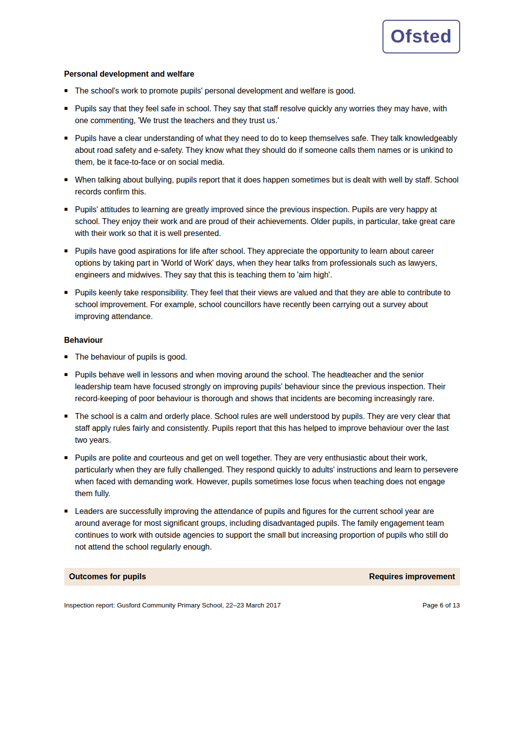Ofsted
Personal development and welfare
The school's work to promote pupils' personal development and welfare is good.
Pupils say that they feel safe in school. They say that staff resolve quickly any worries they may have, with one commenting, 'We trust the teachers and they trust us.'
Pupils have a clear understanding of what they need to do to keep themselves safe. They talk knowledgeably about road safety and e-safety. They know what they should do if someone calls them names or is unkind to them, be it face-to-face or on social media.
When talking about bullying, pupils report that it does happen sometimes but is dealt with well by staff. School records confirm this.
Pupils' attitudes to learning are greatly improved since the previous inspection. Pupils are very happy at school. They enjoy their work and are proud of their achievements. Older pupils, in particular, take great care with their work so that it is well presented.
Pupils have good aspirations for life after school. They appreciate the opportunity to learn about career options by taking part in 'World of Work' days, when they hear talks from professionals such as lawyers, engineers and midwives. They say that this is teaching them to 'aim high'.
Pupils keenly take responsibility. They feel that their views are valued and that they are able to contribute to school improvement. For example, school councillors have recently been carrying out a survey about improving attendance.
Behaviour
The behaviour of pupils is good.
Pupils behave well in lessons and when moving around the school. The headteacher and the senior leadership team have focused strongly on improving pupils' behaviour since the previous inspection. Their record-keeping of poor behaviour is thorough and shows that incidents are becoming increasingly rare.
The school is a calm and orderly place. School rules are well understood by pupils. They are very clear that staff apply rules fairly and consistently. Pupils report that this has helped to improve behaviour over the last two years.
Pupils are polite and courteous and get on well together. They are very enthusiastic about their work, particularly when they are fully challenged. They respond quickly to adults' instructions and learn to persevere when faced with demanding work. However, pupils sometimes lose focus when teaching does not engage them fully.
Leaders are successfully improving the attendance of pupils and figures for the current school year are around average for most significant groups, including disadvantaged pupils. The family engagement team continues to work with outside agencies to support the small but increasing proportion of pupils who still do not attend the school regularly enough.
Outcomes for pupils
Requires improvement
Inspection report: Gusford Community Primary School, 22–23 March 2017 Page 6 of 13